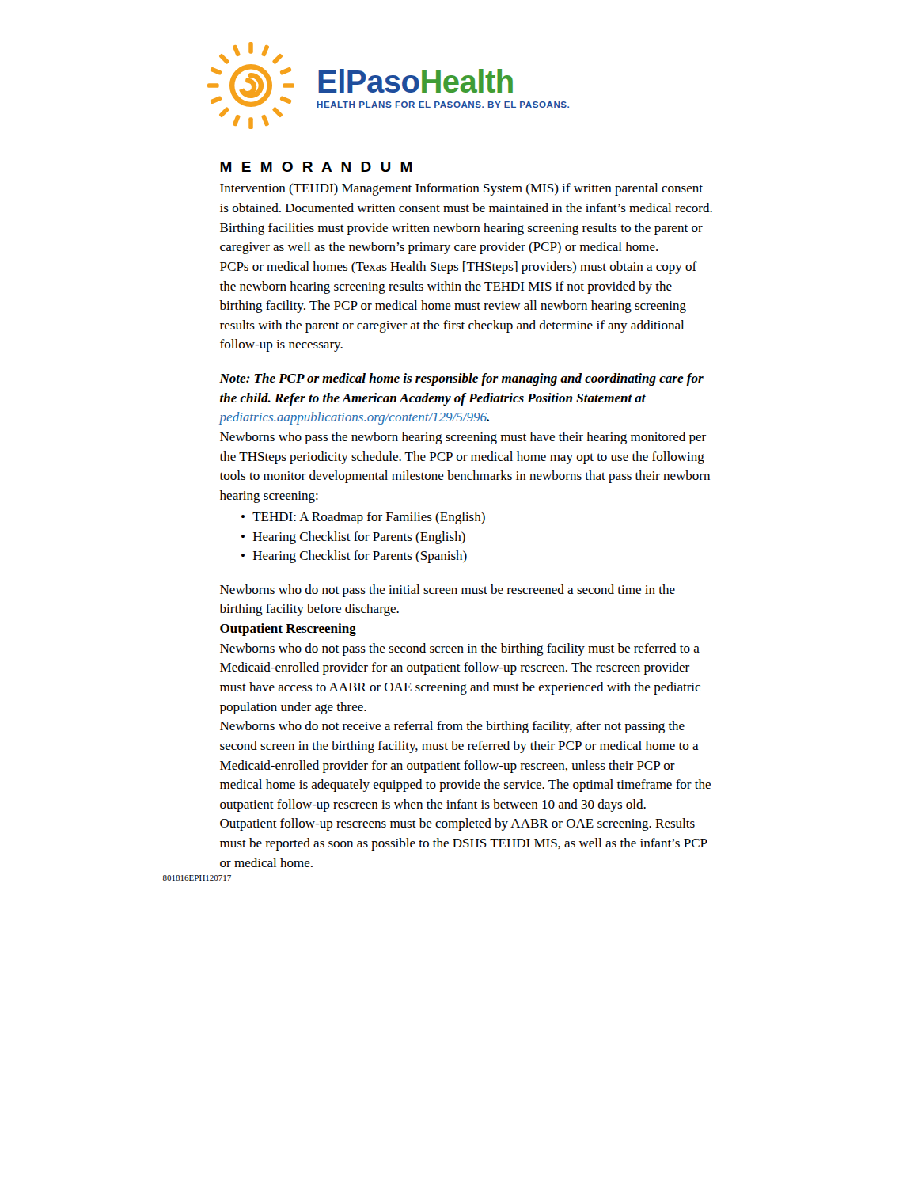El Paso Health
HEALTH PLANS FOR EL PASOANS. BY EL PASOANS.
M E M O R A N D U M
Intervention (TEHDI) Management Information System (MIS) if written parental consent is obtained. Documented written consent must be maintained in the infant’s medical record.
Birthing facilities must provide written newborn hearing screening results to the parent or caregiver as well as the newborn’s primary care provider (PCP) or medical home.
PCPs or medical homes (Texas Health Steps [THSteps] providers) must obtain a copy of the newborn hearing screening results within the TEHDI MIS if not provided by the birthing facility. The PCP or medical home must review all newborn hearing screening results with the parent or caregiver at the first checkup and determine if any additional follow-up is necessary.
Note: The PCP or medical home is responsible for managing and coordinating care for the child. Refer to the American Academy of Pediatrics Position Statement at pediatrics.aappublications.org/content/129/5/996.
Newborns who pass the newborn hearing screening must have their hearing monitored per the THSteps periodicity schedule. The PCP or medical home may opt to use the following tools to monitor developmental milestone benchmarks in newborns that pass their newborn hearing screening:
TEHDI: A Roadmap for Families (English)
Hearing Checklist for Parents (English)
Hearing Checklist for Parents (Spanish)
Newborns who do not pass the initial screen must be rescreened a second time in the birthing facility before discharge.
Outpatient Rescreening
Newborns who do not pass the second screen in the birthing facility must be referred to a Medicaid-enrolled provider for an outpatient follow-up rescreen. The rescreen provider must have access to AABR or OAE screening and must be experienced with the pediatric population under age three.
Newborns who do not receive a referral from the birthing facility, after not passing the second screen in the birthing facility, must be referred by their PCP or medical home to a Medicaid-enrolled provider for an outpatient follow-up rescreen, unless their PCP or medical home is adequately equipped to provide the service. The optimal timeframe for the outpatient follow-up rescreen is when the infant is between 10 and 30 days old.
Outpatient follow-up rescreens must be completed by AABR or OAE screening. Results must be reported as soon as possible to the DSHS TEHDI MIS, as well as the infant’s PCP or medical home.
801816EPH120717